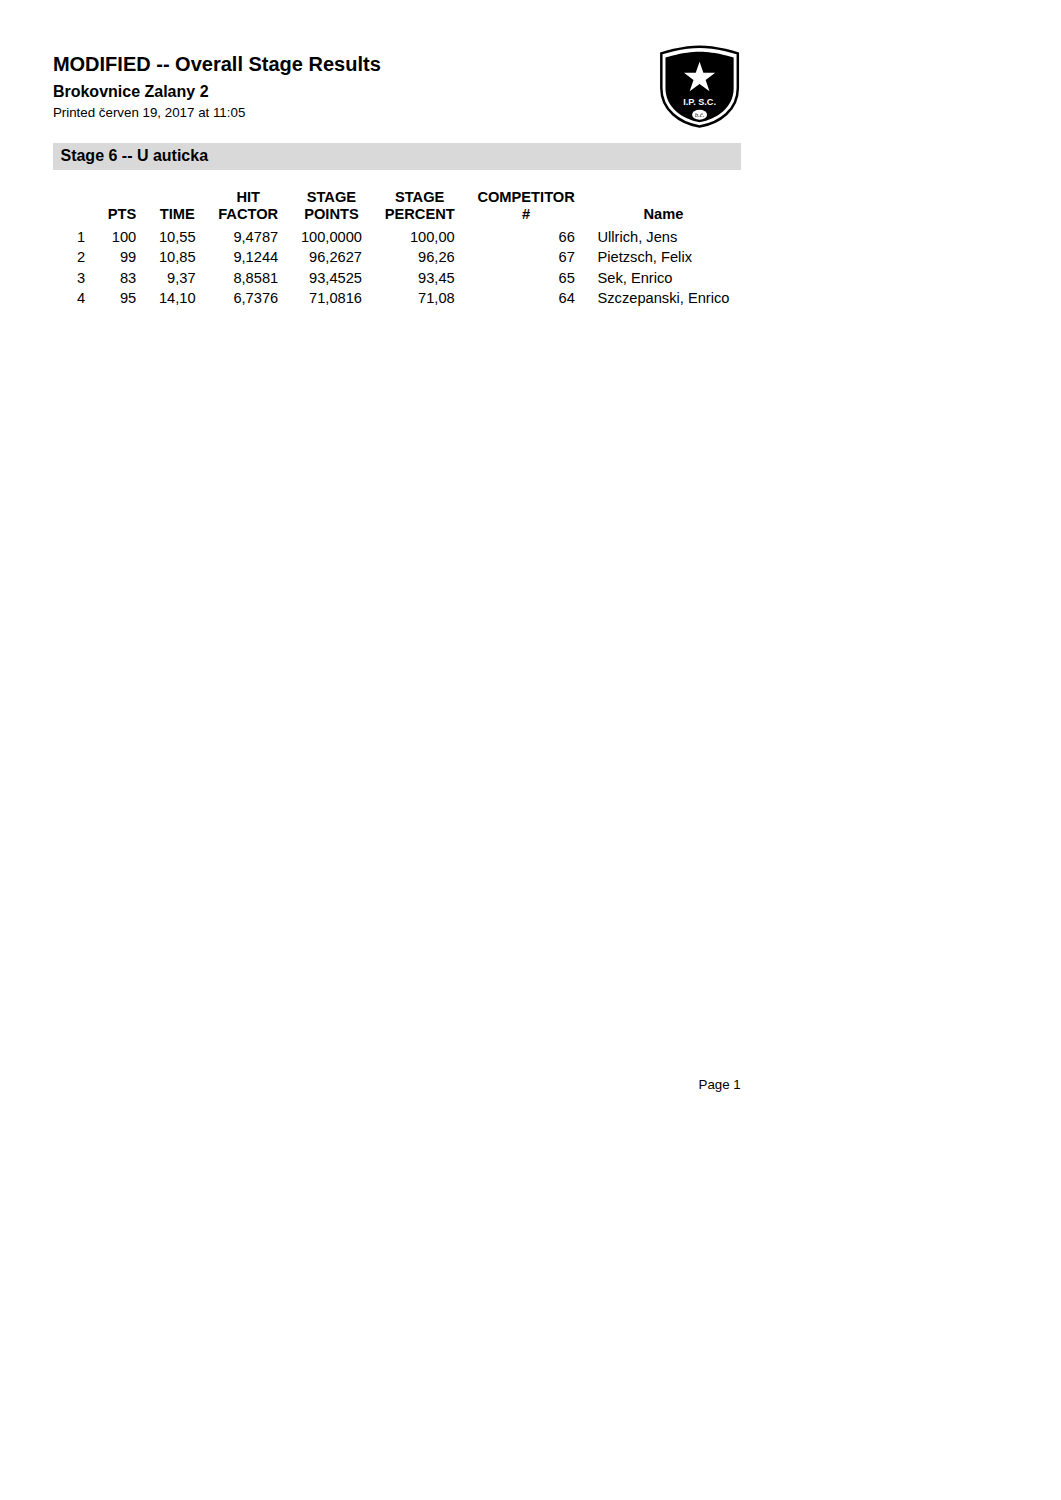I.P. S.C. b.č.
MODIFIED -- Overall Stage Results
Brokovnice Zalany 2
Printed červen 19, 2017 at 11:05
Stage 6 -- U auticka
| | PTS | TIME | HIT FACTOR | STAGE POINTS | STAGE PERCENT | COMPETITOR # | Name |
| --- | --- | --- | --- | --- | --- | --- | --- |
| 1 | 100 | 10,55 | 9,4787 | 100,0000 | 100,00 | 66 | Ullrich, Jens |
| 2 | 99 | 10,85 | 9,1244 | 96,2627 | 96,26 | 67 | Pietzsch, Felix |
| 3 | 83 | 9,37 | 8,8581 | 93,4525 | 93,45 | 65 | Sek, Enrico |
| 4 | 95 | 14,10 | 6,7376 | 71,0816 | 71,08 | 64 | Szczepanski, Enrico |
Page 1